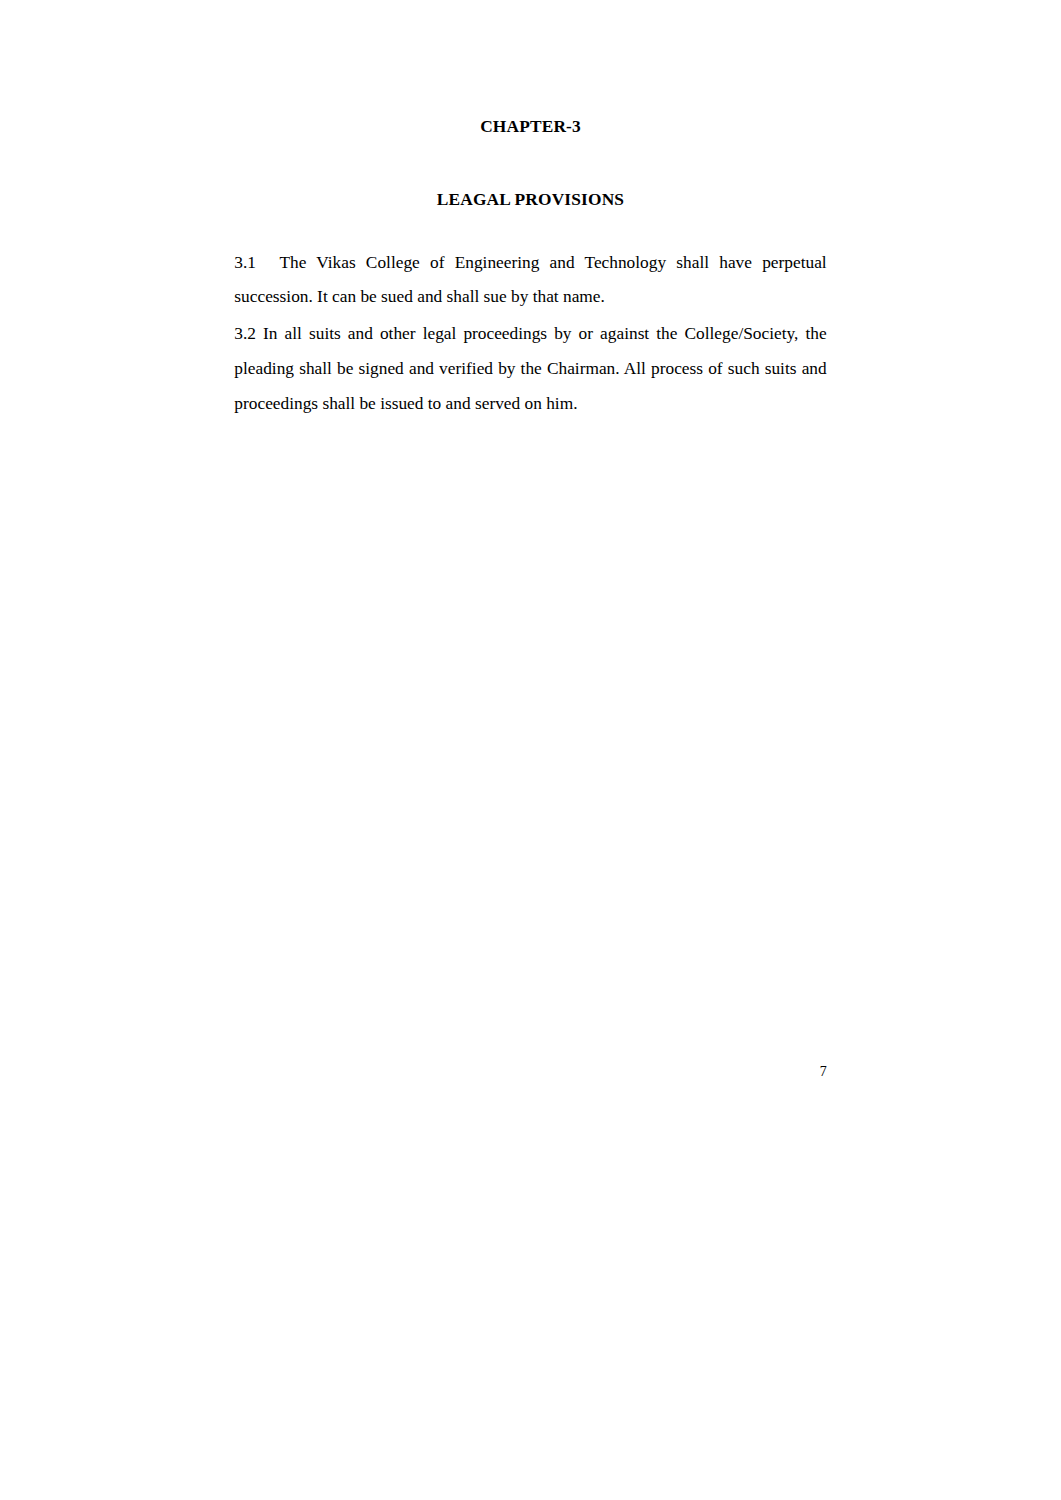CHAPTER-3
LEAGAL PROVISIONS
3.1 The Vikas College of Engineering and Technology shall have perpetual succession. It can be sued and shall sue by that name.
3.2 In all suits and other legal proceedings by or against the College/Society, the pleading shall be signed and verified by the Chairman. All process of such suits and proceedings shall be issued to and served on him.
7